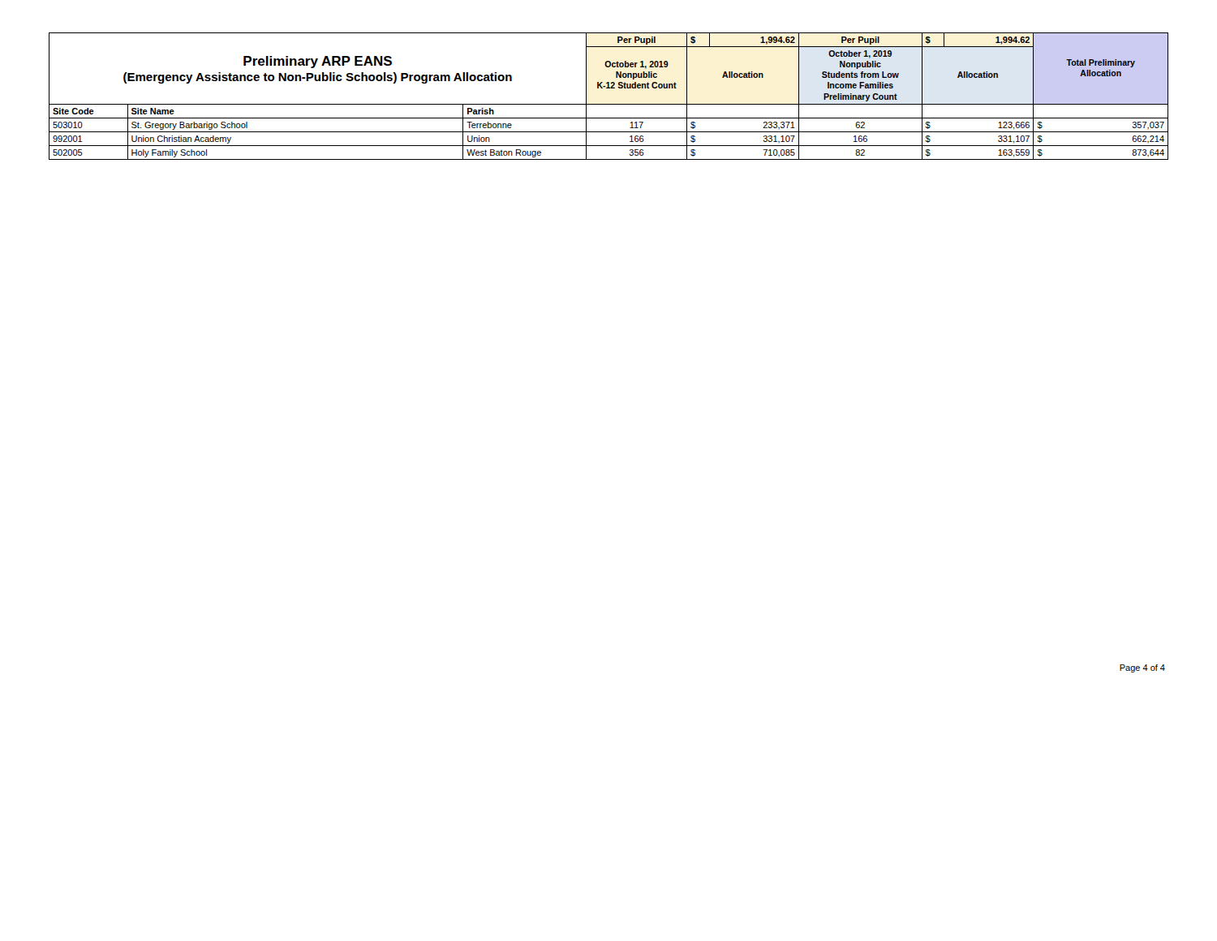| Preliminary ARP EANS (Emergency Assistance to Non-Public Schools) Program Allocation | Per Pupil | $ | 1,994.62 | Per Pupil | $ | 1,994.62 | Total Preliminary Allocation |
| October 1, 2019 Nonpublic K-12 Student Count | Allocation | October 1, 2019 Nonpublic Students from Low Income Families Preliminary Count | Allocation |
| Site Code | Site Name | Parish | | | | | |
| 503010 | St. Gregory Barbarigo School | Terrebonne | 117 | $ | 233,371 | 62 | $ | 123,666 | $ | 357,037 |
| 992001 | Union Christian Academy | Union | 166 | $ | 331,107 | 166 | $ | 331,107 | $ | 662,214 |
| 502005 | Holy Family School | West Baton Rouge | 356 | $ | 710,085 | 82 | $ | 163,559 | $ | 873,644 |
Page 4 of 4